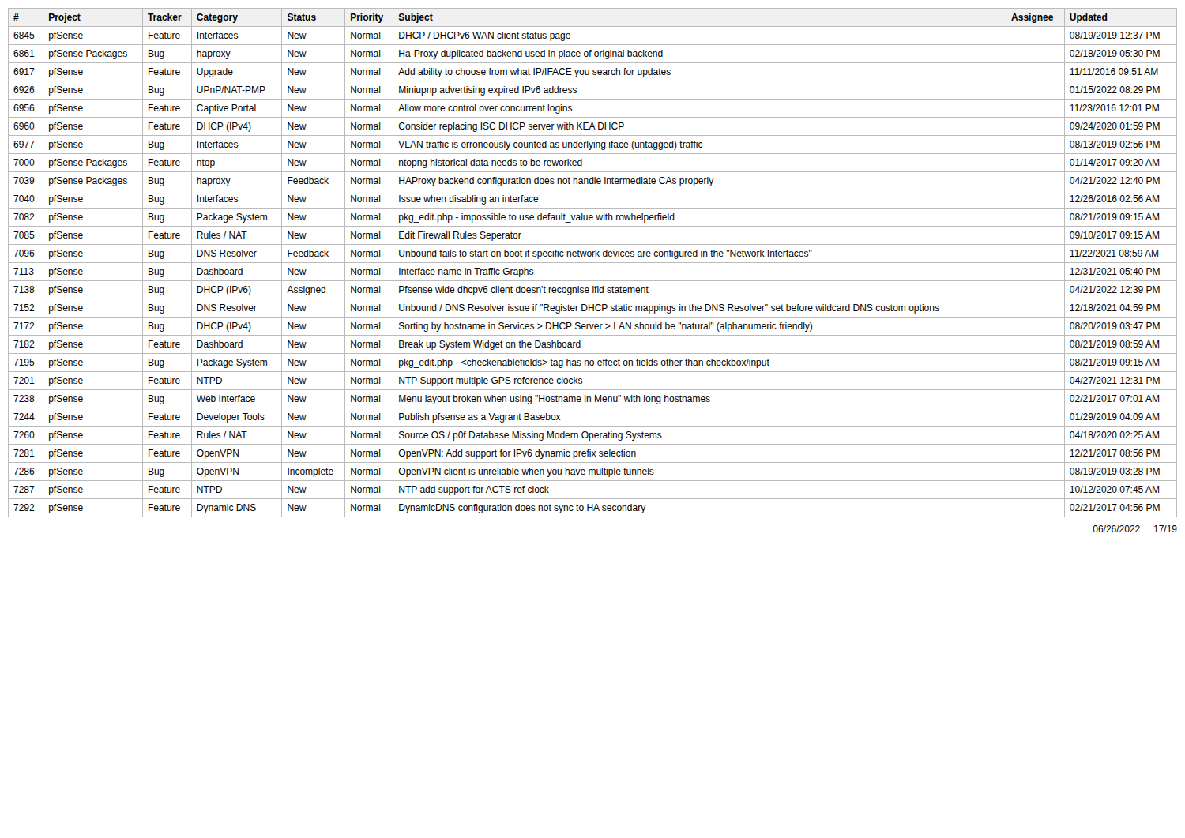| # | Project | Tracker | Category | Status | Priority | Subject | Assignee | Updated |
| --- | --- | --- | --- | --- | --- | --- | --- | --- |
| 6845 | pfSense | Feature | Interfaces | New | Normal | DHCP / DHCPv6 WAN client status page | | 08/19/2019 12:37 PM |
| 6861 | pfSense Packages | Bug | haproxy | New | Normal | Ha-Proxy duplicated backend used in place of original backend | | 02/18/2019 05:30 PM |
| 6917 | pfSense | Feature | Upgrade | New | Normal | Add ability to choose from what IP/IFACE you search for updates | | 11/11/2016 09:51 AM |
| 6926 | pfSense | Bug | UPnP/NAT-PMP | New | Normal | Miniupnp advertising expired IPv6 address | | 01/15/2022 08:29 PM |
| 6956 | pfSense | Feature | Captive Portal | New | Normal | Allow more control over concurrent logins | | 11/23/2016 12:01 PM |
| 6960 | pfSense | Feature | DHCP (IPv4) | New | Normal | Consider replacing ISC DHCP server with KEA DHCP | | 09/24/2020 01:59 PM |
| 6977 | pfSense | Bug | Interfaces | New | Normal | VLAN traffic is erroneously counted as underlying iface (untagged) traffic | | 08/13/2019 02:56 PM |
| 7000 | pfSense Packages | Feature | ntop | New | Normal | ntopng historical data needs to be reworked | | 01/14/2017 09:20 AM |
| 7039 | pfSense Packages | Bug | haproxy | Feedback | Normal | HAProxy backend configuration does not handle intermediate CAs properly | | 04/21/2022 12:40 PM |
| 7040 | pfSense | Bug | Interfaces | New | Normal | Issue when disabling an interface | | 12/26/2016 02:56 AM |
| 7082 | pfSense | Bug | Package System | New | Normal | pkg_edit.php - impossible to use default_value with rowhelperfield | | 08/21/2019 09:15 AM |
| 7085 | pfSense | Feature | Rules / NAT | New | Normal | Edit Firewall Rules Seperator | | 09/10/2017 09:15 AM |
| 7096 | pfSense | Bug | DNS Resolver | Feedback | Normal | Unbound fails to start on boot if specific network devices are configured in the "Network Interfaces" | | 11/22/2021 08:59 AM |
| 7113 | pfSense | Bug | Dashboard | New | Normal | Interface name in Traffic Graphs | | 12/31/2021 05:40 PM |
| 7138 | pfSense | Bug | DHCP (IPv6) | Assigned | Normal | Pfsense wide dhcpv6 client doesn't recognise ifid statement | | 04/21/2022 12:39 PM |
| 7152 | pfSense | Bug | DNS Resolver | New | Normal | Unbound / DNS Resolver issue if "Register DHCP static mappings in the DNS Resolver" set before wildcard DNS custom options | | 12/18/2021 04:59 PM |
| 7172 | pfSense | Bug | DHCP (IPv4) | New | Normal | Sorting by hostname in Services > DHCP Server > LAN should be "natural" (alphanumeric friendly) | | 08/20/2019 03:47 PM |
| 7182 | pfSense | Feature | Dashboard | New | Normal | Break up System Widget on the Dashboard | | 08/21/2019 08:59 AM |
| 7195 | pfSense | Bug | Package System | New | Normal | pkg_edit.php - <checkenablefields> tag has no effect on fields other than checkbox/input | | 08/21/2019 09:15 AM |
| 7201 | pfSense | Feature | NTPD | New | Normal | NTP Support multiple GPS reference clocks | | 04/27/2021 12:31 PM |
| 7238 | pfSense | Bug | Web Interface | New | Normal | Menu layout broken when using "Hostname in Menu" with long hostnames | | 02/21/2017 07:01 AM |
| 7244 | pfSense | Feature | Developer Tools | New | Normal | Publish pfsense as a Vagrant Basebox | | 01/29/2019 04:09 AM |
| 7260 | pfSense | Feature | Rules / NAT | New | Normal | Source OS / p0f Database Missing Modern Operating Systems | | 04/18/2020 02:25 AM |
| 7281 | pfSense | Feature | OpenVPN | New | Normal | OpenVPN: Add support for IPv6 dynamic prefix selection | | 12/21/2017 08:56 PM |
| 7286 | pfSense | Bug | OpenVPN | Incomplete | Normal | OpenVPN client is unreliable when you have multiple tunnels | | 08/19/2019 03:28 PM |
| 7287 | pfSense | Feature | NTPD | New | Normal | NTP add support for ACTS ref clock | | 10/12/2020 07:45 AM |
| 7292 | pfSense | Feature | Dynamic DNS | New | Normal | DynamicDNS configuration does not sync to HA secondary | | 02/21/2017 04:56 PM |
06/26/2022 17/19